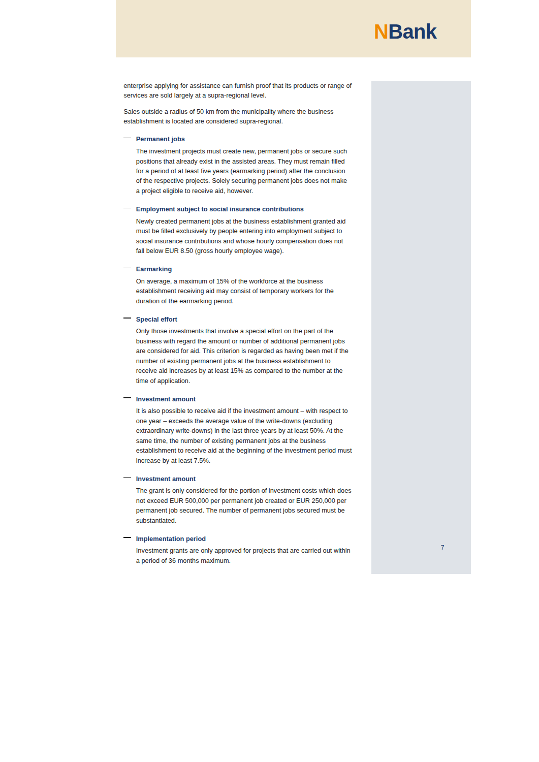NBank
enterprise applying for assistance can furnish proof that its products or range of services are sold largely at a supra-regional level.
Sales outside a radius of 50 km from the municipality where the business establishment is located are considered supra-regional.
Permanent jobs
The investment projects must create new, permanent jobs or secure such positions that already exist in the assisted areas. They must remain filled for a period of at least five years (earmarking period) after the conclusion of the respective projects. Solely securing permanent jobs does not make a project eligible to receive aid, however.
Employment subject to social insurance contributions
Newly created permanent jobs at the business establishment granted aid must be filled exclusively by people entering into employment subject to social insurance contributions and whose hourly compensation does not fall below EUR 8.50 (gross hourly employee wage).
Earmarking
On average, a maximum of 15% of the workforce at the business establishment receiving aid may consist of temporary workers for the duration of the earmarking period.
Special effort
Only those investments that involve a special effort on the part of the business with regard the amount or number of additional permanent jobs are considered for aid. This criterion is regarded as having been met if the number of existing permanent jobs at the business establishment to receive aid increases by at least 15% as compared to the number at the time of application.
Investment amount
It is also possible to receive aid if the investment amount – with respect to one year – exceeds the average value of the write-downs (excluding extraordinary write-downs) in the last three years by at least 50%. At the same time, the number of existing permanent jobs at the business establishment to receive aid at the beginning of the investment period must increase by at least 7.5%.
Investment amount
The grant is only considered for the portion of investment costs which does not exceed EUR 500,000 per permanent job created or EUR 250,000 per permanent job secured. The number of permanent jobs secured must be substantiated.
Implementation period
Investment grants are only approved for projects that are carried out within a period of 36 months maximum.
7